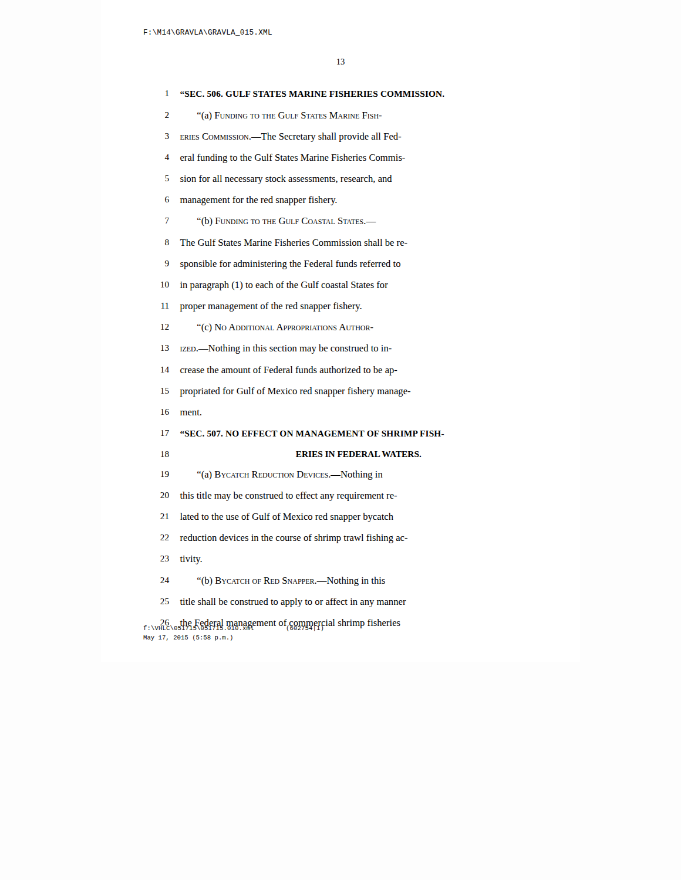F:\M14\GRAVLA\GRAVLA_015.XML
13
| 1 | “SEC. 506. GULF STATES MARINE FISHERIES COMMISSION. |
| 2 | “(a) Funding to the Gulf States Marine Fish- |
| 3 | eries Commission .—The Secretary shall provide all Fed- |
| 4 | eral funding to the Gulf States Marine Fisheries Commis- |
| 5 | sion for all necessary stock assessments, research, and |
| 6 | management for the red snapper fishery. |
| 7 | “(b) Funding to the Gulf Coastal States .— |
| 8 | The Gulf States Marine Fisheries Commission shall be re- |
| 9 | sponsible for administering the Federal funds referred to |
| 10 | in paragraph (1) to each of the Gulf coastal States for |
| 11 | proper management of the red snapper fishery. |
| 12 | “(c) No Additional Appropriations Author- |
| 13 | ized .—Nothing in this section may be construed to in- |
| 14 | crease the amount of Federal funds authorized to be ap- |
| 15 | propriated for Gulf of Mexico red snapper fishery manage- |
| 16 | ment. |
| 17 | “SEC. 507. NO EFFECT ON MANAGEMENT OF SHRIMP FISH- |
| 18 | ERIES IN FEDERAL WATERS. |
| 19 | “(a) Bycatch Reduction Devices .—Nothing in |
| 20 | this title may be construed to effect any requirement re- |
| 21 | lated to the use of Gulf of Mexico red snapper bycatch |
| 22 | reduction devices in the course of shrimp trawl fishing ac- |
| 23 | tivity. |
| 24 | “(b) Bycatch of Red Snapper .—Nothing in this |
| 25 | title shall be construed to apply to or affect in any manner |
| 26 | the Federal management of commercial shrimp fisheries |
f:\VHLC\051715\051715.010.xml (602754|1)
May 17, 2015 (5:58 p.m.)